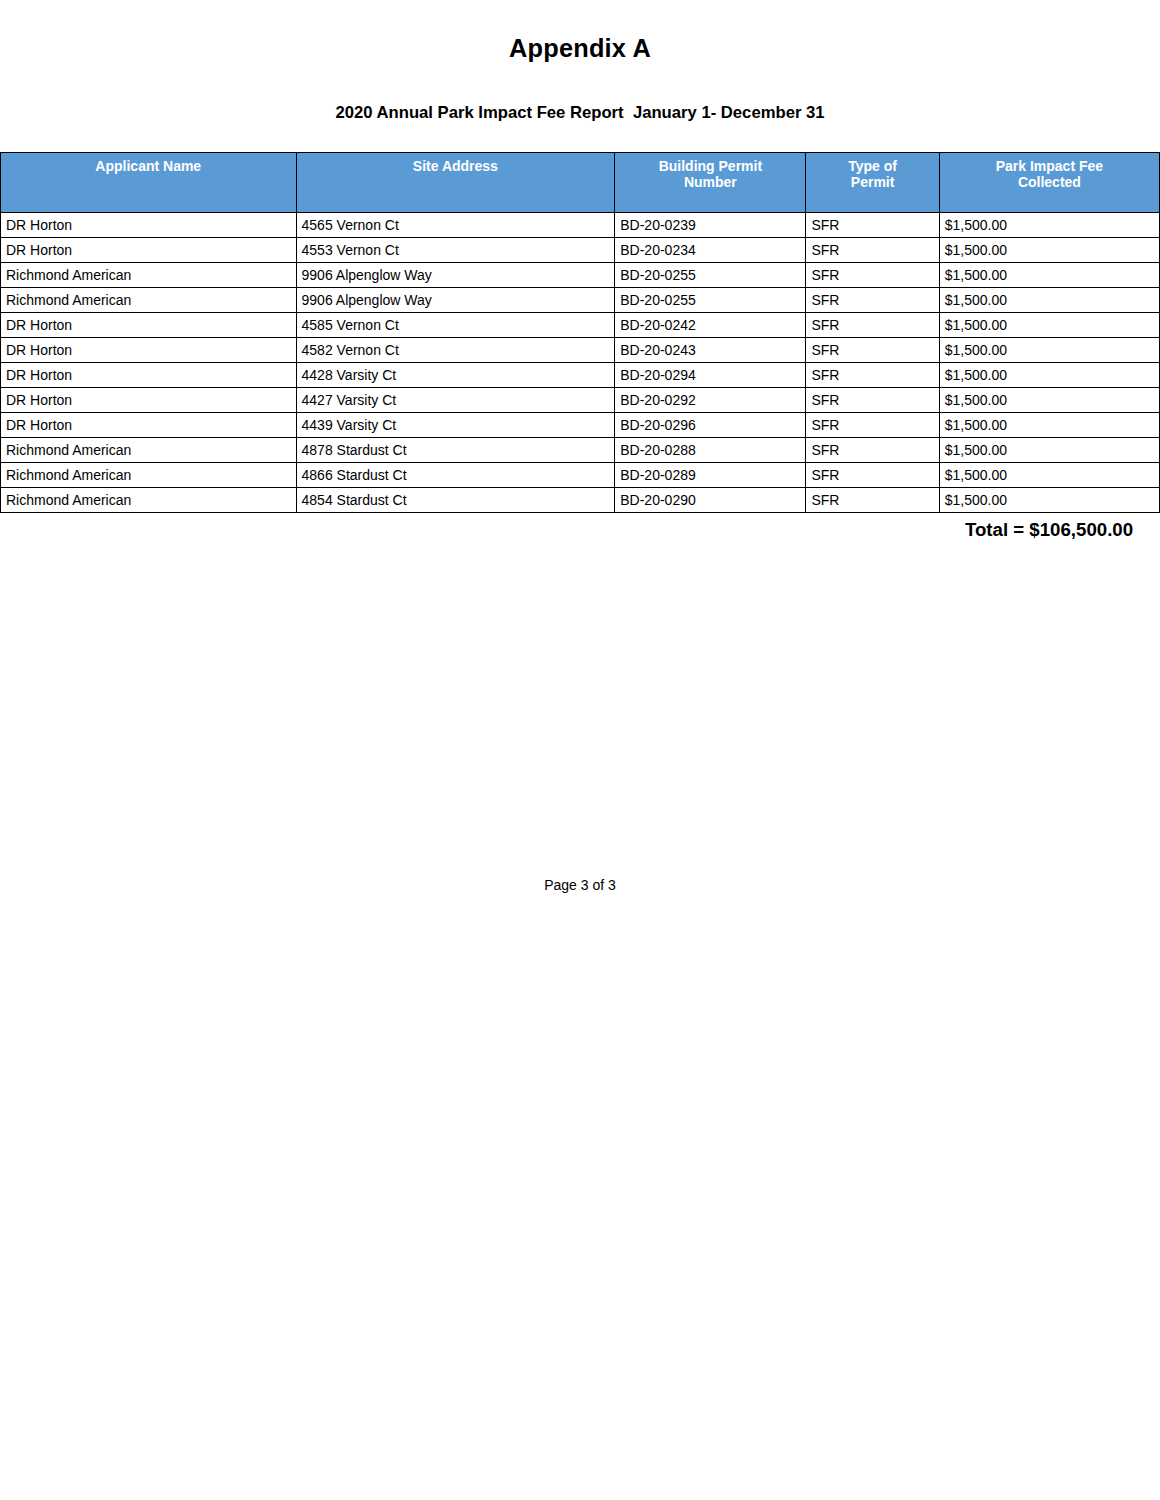Appendix A
2020 Annual Park Impact Fee Report January 1- December 31
| Applicant Name | Site Address | Building Permit Number | Type of Permit | Park Impact Fee Collected |
| --- | --- | --- | --- | --- |
| DR Horton | 4565 Vernon Ct | BD-20-0239 | SFR | $1,500.00 |
| DR Horton | 4553 Vernon Ct | BD-20-0234 | SFR | $1,500.00 |
| Richmond American | 9906 Alpenglow Way | BD-20-0255 | SFR | $1,500.00 |
| Richmond American | 9906 Alpenglow Way | BD-20-0255 | SFR | $1,500.00 |
| DR Horton | 4585 Vernon Ct | BD-20-0242 | SFR | $1,500.00 |
| DR Horton | 4582 Vernon Ct | BD-20-0243 | SFR | $1,500.00 |
| DR Horton | 4428 Varsity Ct | BD-20-0294 | SFR | $1,500.00 |
| DR Horton | 4427 Varsity Ct | BD-20-0292 | SFR | $1,500.00 |
| DR Horton | 4439 Varsity Ct | BD-20-0296 | SFR | $1,500.00 |
| Richmond American | 4878 Stardust Ct | BD-20-0288 | SFR | $1,500.00 |
| Richmond American | 4866 Stardust Ct | BD-20-0289 | SFR | $1,500.00 |
| Richmond American | 4854 Stardust Ct | BD-20-0290 | SFR | $1,500.00 |
Total = $106,500.00
Page 3 of 3